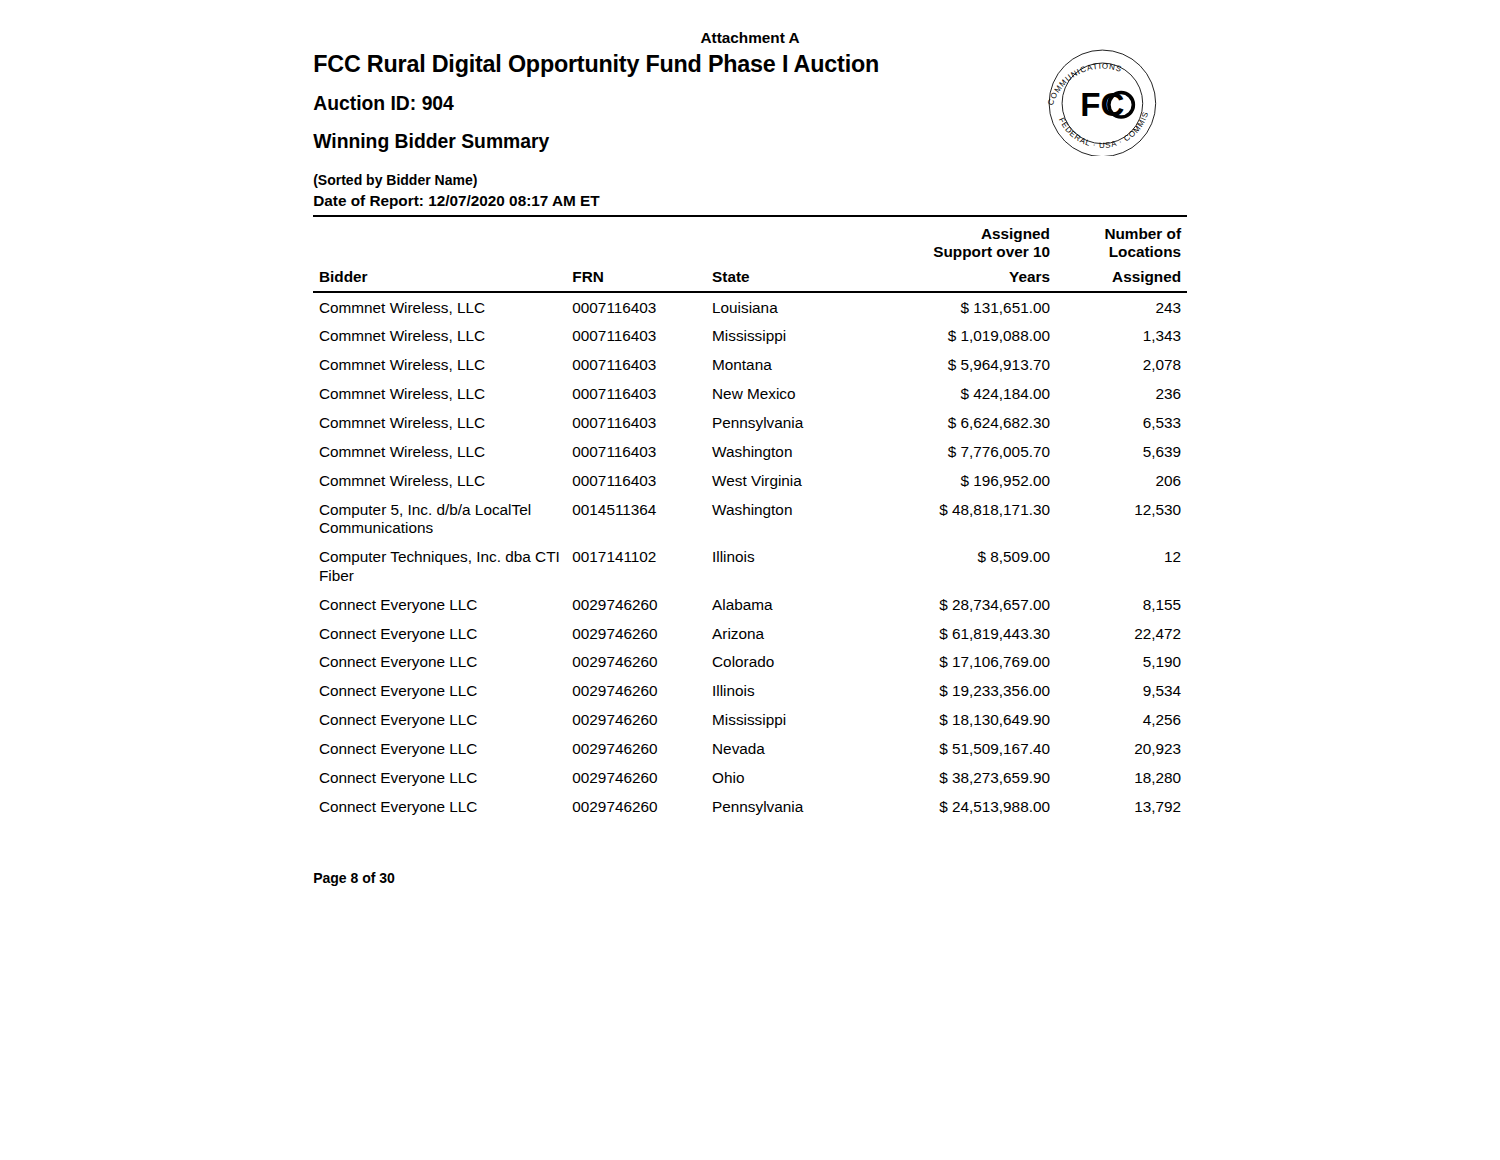Attachment A
COMMUNICATIONS FEDERAL · USA · COMMISSION FC
FCC Rural Digital Opportunity Fund Phase I Auction
Auction ID: 904
Winning Bidder Summary
(Sorted by Bidder Name)
Date of Report: 12/07/2020 08:17 AM ET
| | | | Assigned Support over 10 | Number of Locations |
| --- | --- | --- | --- | --- |
| Bidder | FRN | State | Years | Assigned |
| Commnet Wireless, LLC | 0007116403 | Louisiana | $ 131,651.00 | 243 |
| Commnet Wireless, LLC | 0007116403 | Mississippi | $ 1,019,088.00 | 1,343 |
| Commnet Wireless, LLC | 0007116403 | Montana | $ 5,964,913.70 | 2,078 |
| Commnet Wireless, LLC | 0007116403 | New Mexico | $ 424,184.00 | 236 |
| Commnet Wireless, LLC | 0007116403 | Pennsylvania | $ 6,624,682.30 | 6,533 |
| Commnet Wireless, LLC | 0007116403 | Washington | $ 7,776,005.70 | 5,639 |
| Commnet Wireless, LLC | 0007116403 | West Virginia | $ 196,952.00 | 206 |
| Computer 5, Inc. d/b/a LocalTel Communications | 0014511364 | Washington | $ 48,818,171.30 | 12,530 |
| Computer Techniques, Inc. dba CTI Fiber | 0017141102 | Illinois | $ 8,509.00 | 12 |
| Connect Everyone LLC | 0029746260 | Alabama | $ 28,734,657.00 | 8,155 |
| Connect Everyone LLC | 0029746260 | Arizona | $ 61,819,443.30 | 22,472 |
| Connect Everyone LLC | 0029746260 | Colorado | $ 17,106,769.00 | 5,190 |
| Connect Everyone LLC | 0029746260 | Illinois | $ 19,233,356.00 | 9,534 |
| Connect Everyone LLC | 0029746260 | Mississippi | $ 18,130,649.90 | 4,256 |
| Connect Everyone LLC | 0029746260 | Nevada | $ 51,509,167.40 | 20,923 |
| Connect Everyone LLC | 0029746260 | Ohio | $ 38,273,659.90 | 18,280 |
| Connect Everyone LLC | 0029746260 | Pennsylvania | $ 24,513,988.00 | 13,792 |
Page 8 of 30